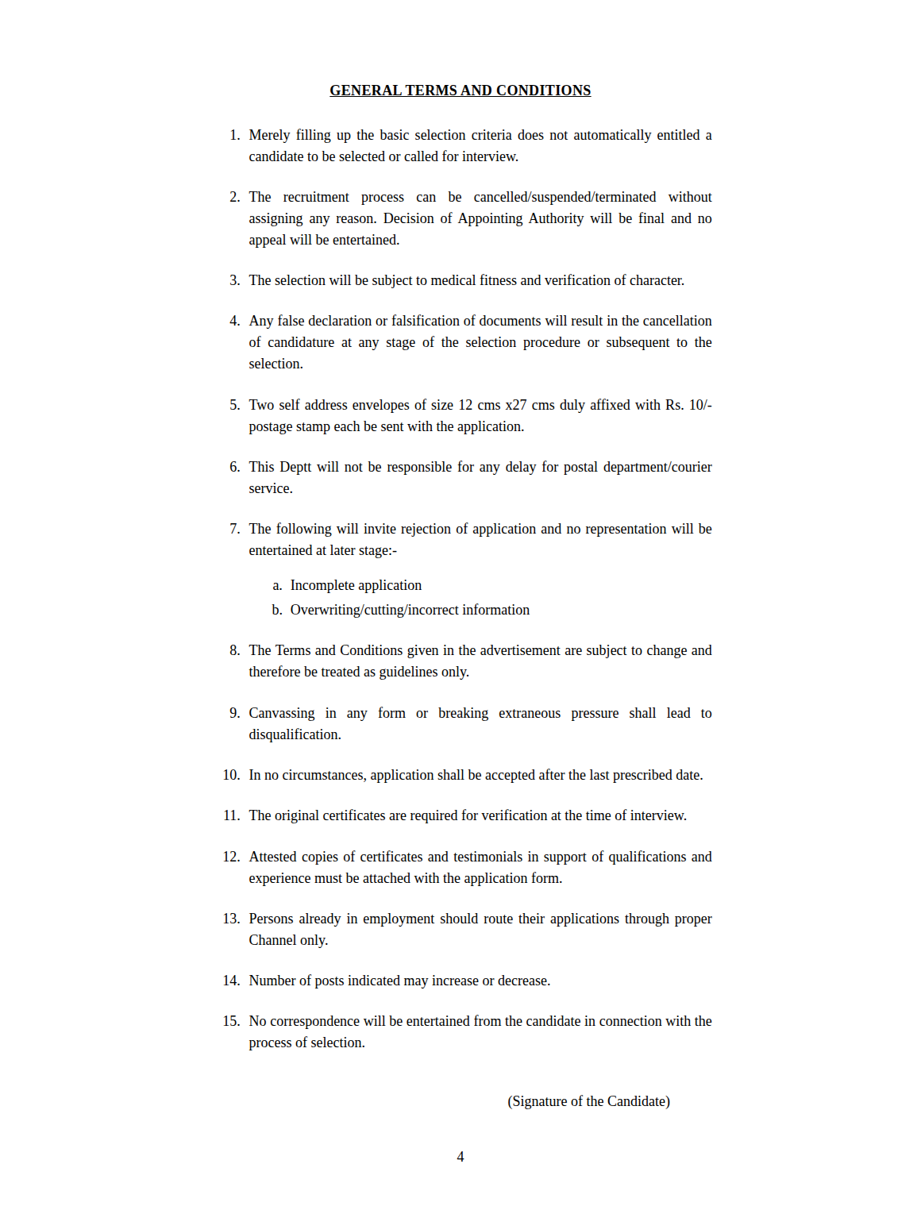GENERAL TERMS AND CONDITIONS
Merely filling up the basic selection criteria does not automatically entitled a candidate to be selected or called for interview.
The recruitment process can be cancelled/suspended/terminated without assigning any reason. Decision of Appointing Authority will be final and no appeal will be entertained.
The selection will be subject to medical fitness and verification of character.
Any false declaration or falsification of documents will result in the cancellation of candidature at any stage of the selection procedure or subsequent to the selection.
Two self address envelopes of size 12 cms x27 cms duly affixed with Rs. 10/- postage stamp each be sent with the application.
This Deptt will not be responsible for any delay for postal department/courier service.
The following will invite rejection of application and no representation will be entertained at later stage:-
Incomplete application
Overwriting/cutting/incorrect information
The Terms and Conditions given in the advertisement are subject to change and therefore be treated as guidelines only.
Canvassing in any form or breaking extraneous pressure shall lead to disqualification.
In no circumstances, application shall be accepted after the last prescribed date.
The original certificates are required for verification at the time of interview.
Attested copies of certificates and testimonials in support of qualifications and experience must be attached with the application form.
Persons already in employment should route their applications through proper Channel only.
Number of posts indicated may increase or decrease.
No correspondence will be entertained from the candidate in connection with the process of selection.
(Signature of the Candidate)
4